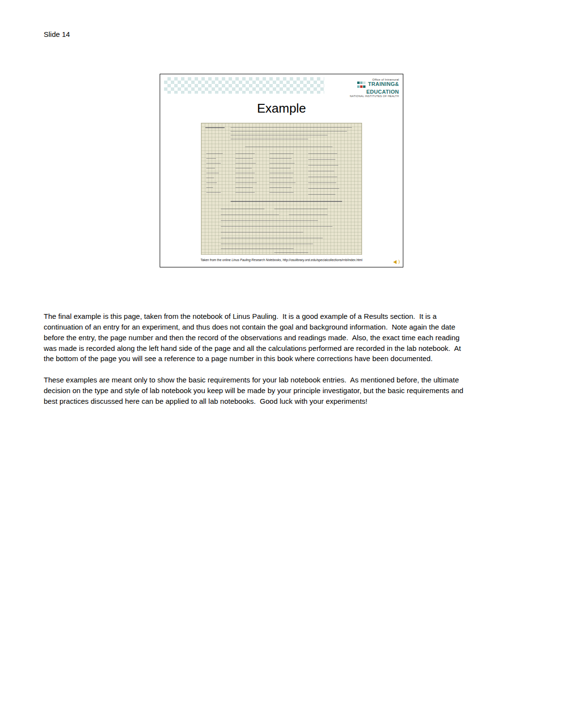Slide 14
Office of Intramural
TRAINING&
EDUCATION
NATIONAL INSTITUTES OF HEALTH
Example
Taken from the online Linus Pauling Research Notebooks, http://osulibrary.orst.edu/specialcollections/rnb/index.html
The final example is this page, taken from the notebook of Linus Pauling. It is a good example of a Results section. It is a continuation of an entry for an experiment, and thus does not contain the goal and background information. Note again the date before the entry, the page number and then the record of the observations and readings made. Also, the exact time each reading was made is recorded along the left hand side of the page and all the calculations performed are recorded in the lab notebook. At the bottom of the page you will see a reference to a page number in this book where corrections have been documented.
These examples are meant only to show the basic requirements for your lab notebook entries. As mentioned before, the ultimate decision on the type and style of lab notebook you keep will be made by your principle investigator, but the basic requirements and best practices discussed here can be applied to all lab notebooks. Good luck with your experiments!